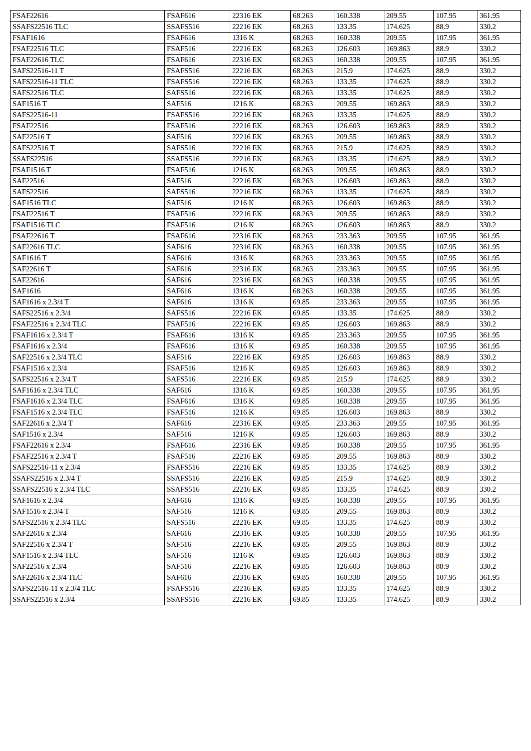| FSAF22616 | FSAF616 | 22316 EK | 68.263 | 160.338 | 209.55 | 107.95 | 361.95 |
| SSAFS22516 TLC | SSAFS516 | 22216 EK | 68.263 | 133.35 | 174.625 | 88.9 | 330.2 |
| FSAF1616 | FSAF616 | 1316 K | 68.263 | 160.338 | 209.55 | 107.95 | 361.95 |
| FSAF22516 TLC | FSAF516 | 22216 EK | 68.263 | 126.603 | 169.863 | 88.9 | 330.2 |
| FSAF22616 TLC | FSAF616 | 22316 EK | 68.263 | 160.338 | 209.55 | 107.95 | 361.95 |
| SAFS22516-11 T | FSAFS516 | 22216 EK | 68.263 | 215.9 | 174.625 | 88.9 | 330.2 |
| SAFS22516-11 TLC | FSAFS516 | 22216 EK | 68.263 | 133.35 | 174.625 | 88.9 | 330.2 |
| SAFS22516 TLC | SAFS516 | 22216 EK | 68.263 | 133.35 | 174.625 | 88.9 | 330.2 |
| SAF1516 T | SAF516 | 1216 K | 68.263 | 209.55 | 169.863 | 88.9 | 330.2 |
| SAFS22516-11 | FSAFS516 | 22216 EK | 68.263 | 133.35 | 174.625 | 88.9 | 330.2 |
| FSAF22516 | FSAF516 | 22216 EK | 68.263 | 126.603 | 169.863 | 88.9 | 330.2 |
| SAF22516 T | SAF516 | 22216 EK | 68.263 | 209.55 | 169.863 | 88.9 | 330.2 |
| SAFS22516 T | SAFS516 | 22216 EK | 68.263 | 215.9 | 174.625 | 88.9 | 330.2 |
| SSAFS22516 | SSAFS516 | 22216 EK | 68.263 | 133.35 | 174.625 | 88.9 | 330.2 |
| FSAF1516 T | FSAF516 | 1216 K | 68.263 | 209.55 | 169.863 | 88.9 | 330.2 |
| SAF22516 | SAF516 | 22216 EK | 68.263 | 126.603 | 169.863 | 88.9 | 330.2 |
| SAFS22516 | SAFS516 | 22216 EK | 68.263 | 133.35 | 174.625 | 88.9 | 330.2 |
| SAF1516 TLC | SAF516 | 1216 K | 68.263 | 126.603 | 169.863 | 88.9 | 330.2 |
| FSAF22516 T | FSAF516 | 22216 EK | 68.263 | 209.55 | 169.863 | 88.9 | 330.2 |
| FSAF1516 TLC | FSAF516 | 1216 K | 68.263 | 126.603 | 169.863 | 88.9 | 330.2 |
| FSAF22616 T | FSAF616 | 22316 EK | 68.263 | 233.363 | 209.55 | 107.95 | 361.95 |
| SAF22616 TLC | SAF616 | 22316 EK | 68.263 | 160.338 | 209.55 | 107.95 | 361.95 |
| SAF1616 T | SAF616 | 1316 K | 68.263 | 233.363 | 209.55 | 107.95 | 361.95 |
| SAF22616 T | SAF616 | 22316 EK | 68.263 | 233.363 | 209.55 | 107.95 | 361.95 |
| SAF22616 | SAF616 | 22316 EK | 68.263 | 160.338 | 209.55 | 107.95 | 361.95 |
| SAF1616 | SAF616 | 1316 K | 68.263 | 160.338 | 209.55 | 107.95 | 361.95 |
| SAF1616 x 2.3/4 T | SAF616 | 1316 K | 69.85 | 233.363 | 209.55 | 107.95 | 361.95 |
| SAFS22516 x 2.3/4 | SAFS516 | 22216 EK | 69.85 | 133.35 | 174.625 | 88.9 | 330.2 |
| FSAF22516 x 2.3/4 TLC | FSAF516 | 22216 EK | 69.85 | 126.603 | 169.863 | 88.9 | 330.2 |
| FSAF1616 x 2.3/4 T | FSAF616 | 1316 K | 69.85 | 233.363 | 209.55 | 107.95 | 361.95 |
| FSAF1616 x 2.3/4 | FSAF616 | 1316 K | 69.85 | 160.338 | 209.55 | 107.95 | 361.95 |
| SAF22516 x 2.3/4 TLC | SAF516 | 22216 EK | 69.85 | 126.603 | 169.863 | 88.9 | 330.2 |
| FSAF1516 x 2.3/4 | FSAF516 | 1216 K | 69.85 | 126.603 | 169.863 | 88.9 | 330.2 |
| SAFS22516 x 2.3/4 T | SAFS516 | 22216 EK | 69.85 | 215.9 | 174.625 | 88.9 | 330.2 |
| SAF1616 x 2.3/4 TLC | SAF616 | 1316 K | 69.85 | 160.338 | 209.55 | 107.95 | 361.95 |
| FSAF1616 x 2.3/4 TLC | FSAF616 | 1316 K | 69.85 | 160.338 | 209.55 | 107.95 | 361.95 |
| FSAF1516 x 2.3/4 TLC | FSAF516 | 1216 K | 69.85 | 126.603 | 169.863 | 88.9 | 330.2 |
| SAF22616 x 2.3/4 T | SAF616 | 22316 EK | 69.85 | 233.363 | 209.55 | 107.95 | 361.95 |
| SAF1516 x 2.3/4 | SAF516 | 1216 K | 69.85 | 126.603 | 169.863 | 88.9 | 330.2 |
| FSAF22616 x 2.3/4 | FSAF616 | 22316 EK | 69.85 | 160.338 | 209.55 | 107.95 | 361.95 |
| FSAF22516 x 2.3/4 T | FSAF516 | 22216 EK | 69.85 | 209.55 | 169.863 | 88.9 | 330.2 |
| SAFS22516-11 x 2.3/4 | FSAFS516 | 22216 EK | 69.85 | 133.35 | 174.625 | 88.9 | 330.2 |
| SSAFS22516 x 2.3/4 T | SSAFS516 | 22216 EK | 69.85 | 215.9 | 174.625 | 88.9 | 330.2 |
| SSAFS22516 x 2.3/4 TLC | SSAFS516 | 22216 EK | 69.85 | 133.35 | 174.625 | 88.9 | 330.2 |
| SAF1616 x 2.3/4 | SAF616 | 1316 K | 69.85 | 160.338 | 209.55 | 107.95 | 361.95 |
| SAF1516 x 2.3/4 T | SAF516 | 1216 K | 69.85 | 209.55 | 169.863 | 88.9 | 330.2 |
| SAFS22516 x 2.3/4 TLC | SAFS516 | 22216 EK | 69.85 | 133.35 | 174.625 | 88.9 | 330.2 |
| SAF22616 x 2.3/4 | SAF616 | 22316 EK | 69.85 | 160.338 | 209.55 | 107.95 | 361.95 |
| SAF22516 x 2.3/4 T | SAF516 | 22216 EK | 69.85 | 209.55 | 169.863 | 88.9 | 330.2 |
| SAF1516 x 2.3/4 TLC | SAF516 | 1216 K | 69.85 | 126.603 | 169.863 | 88.9 | 330.2 |
| SAF22516 x 2.3/4 | SAF516 | 22216 EK | 69.85 | 126.603 | 169.863 | 88.9 | 330.2 |
| SAF22616 x 2.3/4 TLC | SAF616 | 22316 EK | 69.85 | 160.338 | 209.55 | 107.95 | 361.95 |
| SAFS22516-11 x 2.3/4 TLC | FSAFS516 | 22216 EK | 69.85 | 133.35 | 174.625 | 88.9 | 330.2 |
| SSAFS22516 x 2.3/4 | SSAFS516 | 22216 EK | 69.85 | 133.35 | 174.625 | 88.9 | 330.2 |